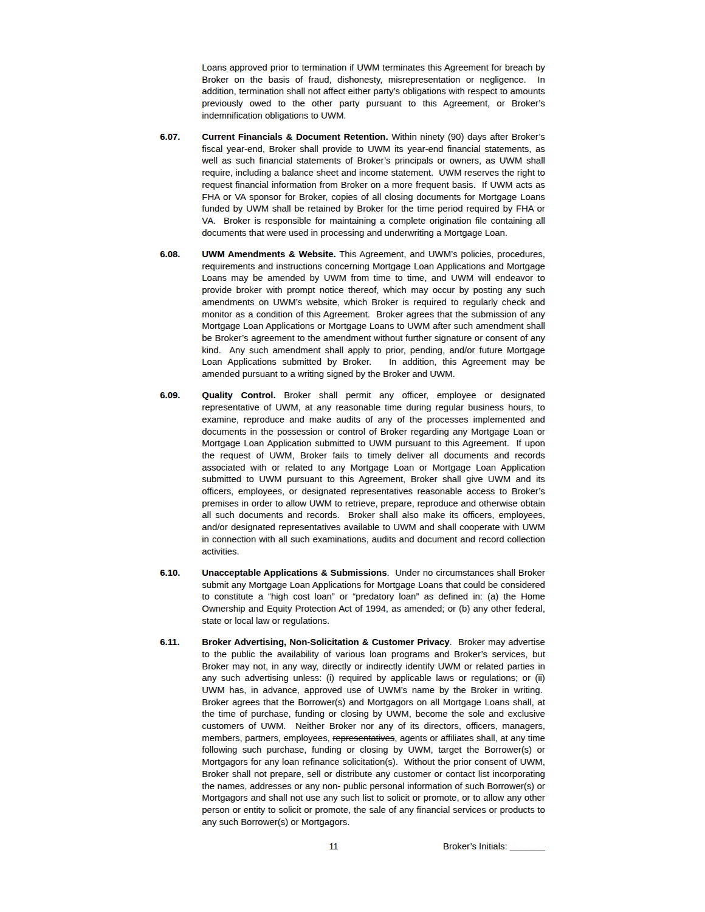Loans approved prior to termination if UWM terminates this Agreement for breach by Broker on the basis of fraud, dishonesty, misrepresentation or negligence. In addition, termination shall not affect either party’s obligations with respect to amounts previously owed to the other party pursuant to this Agreement, or Broker’s indemnification obligations to UWM.
6.07.
Current Financials & Document Retention. Within ninety (90) days after Broker’s fiscal year-end, Broker shall provide to UWM its year-end financial statements, as well as such financial statements of Broker’s principals or owners, as UWM shall require, including a balance sheet and income statement. UWM reserves the right to request financial information from Broker on a more frequent basis. If UWM acts as FHA or VA sponsor for Broker, copies of all closing documents for Mortgage Loans funded by UWM shall be retained by Broker for the time period required by FHA or VA. Broker is responsible for maintaining a complete origination file containing all documents that were used in processing and underwriting a Mortgage Loan.
6.08.
UWM Amendments & Website. This Agreement, and UWM’s policies, procedures, requirements and instructions concerning Mortgage Loan Applications and Mortgage Loans may be amended by UWM from time to time, and UWM will endeavor to provide broker with prompt notice thereof, which may occur by posting any such amendments on UWM’s website, which Broker is required to regularly check and monitor as a condition of this Agreement. Broker agrees that the submission of any Mortgage Loan Applications or Mortgage Loans to UWM after such amendment shall be Broker’s agreement to the amendment without further signature or consent of any kind. Any such amendment shall apply to prior, pending, and/or future Mortgage Loan Applications submitted by Broker. In addition, this Agreement may be amended pursuant to a writing signed by the Broker and UWM.
6.09.
Quality Control. Broker shall permit any officer, employee or designated representative of UWM, at any reasonable time during regular business hours, to examine, reproduce and make audits of any of the processes implemented and documents in the possession or control of Broker regarding any Mortgage Loan or Mortgage Loan Application submitted to UWM pursuant to this Agreement. If upon the request of UWM, Broker fails to timely deliver all documents and records associated with or related to any Mortgage Loan or Mortgage Loan Application submitted to UWM pursuant to this Agreement, Broker shall give UWM and its officers, employees, or designated representatives reasonable access to Broker’s premises in order to allow UWM to retrieve, prepare, reproduce and otherwise obtain all such documents and records. Broker shall also make its officers, employees, and/or designated representatives available to UWM and shall cooperate with UWM in connection with all such examinations, audits and document and record collection activities.
6.10.
Unacceptable Applications & Submissions. Under no circumstances shall Broker submit any Mortgage Loan Applications for Mortgage Loans that could be considered to constitute a “high cost loan” or “predatory loan” as defined in: (a) the Home Ownership and Equity Protection Act of 1994, as amended; or (b) any other federal, state or local law or regulations.
6.11.
Broker Advertising, Non-Solicitation & Customer Privacy. Broker may advertise to the public the availability of various loan programs and Broker’s services, but Broker may not, in any way, directly or indirectly identify UWM or related parties in any such advertising unless: (i) required by applicable laws or regulations; or (ii) UWM has, in advance, approved use of UWM’s name by the Broker in writing. Broker agrees that the Borrower(s) and Mortgagors on all Mortgage Loans shall, at the time of purchase, funding or closing by UWM, become the sole and exclusive customers of UWM. Neither Broker nor any of its directors, officers, managers, members, partners, employees, representatives, agents or affiliates shall, at any time following such purchase, funding or closing by UWM, target the Borrower(s) or Mortgagors for any loan refinance solicitation(s). Without the prior consent of UWM, Broker shall not prepare, sell or distribute any customer or contact list incorporating the names, addresses or any non- public personal information of such Borrower(s) or Mortgagors and shall not use any such list to solicit or promote, or to allow any other person or entity to solicit or promote, the sale of any financial services or products to any such Borrower(s) or Mortgagors.
11
Broker’s Initials: _______